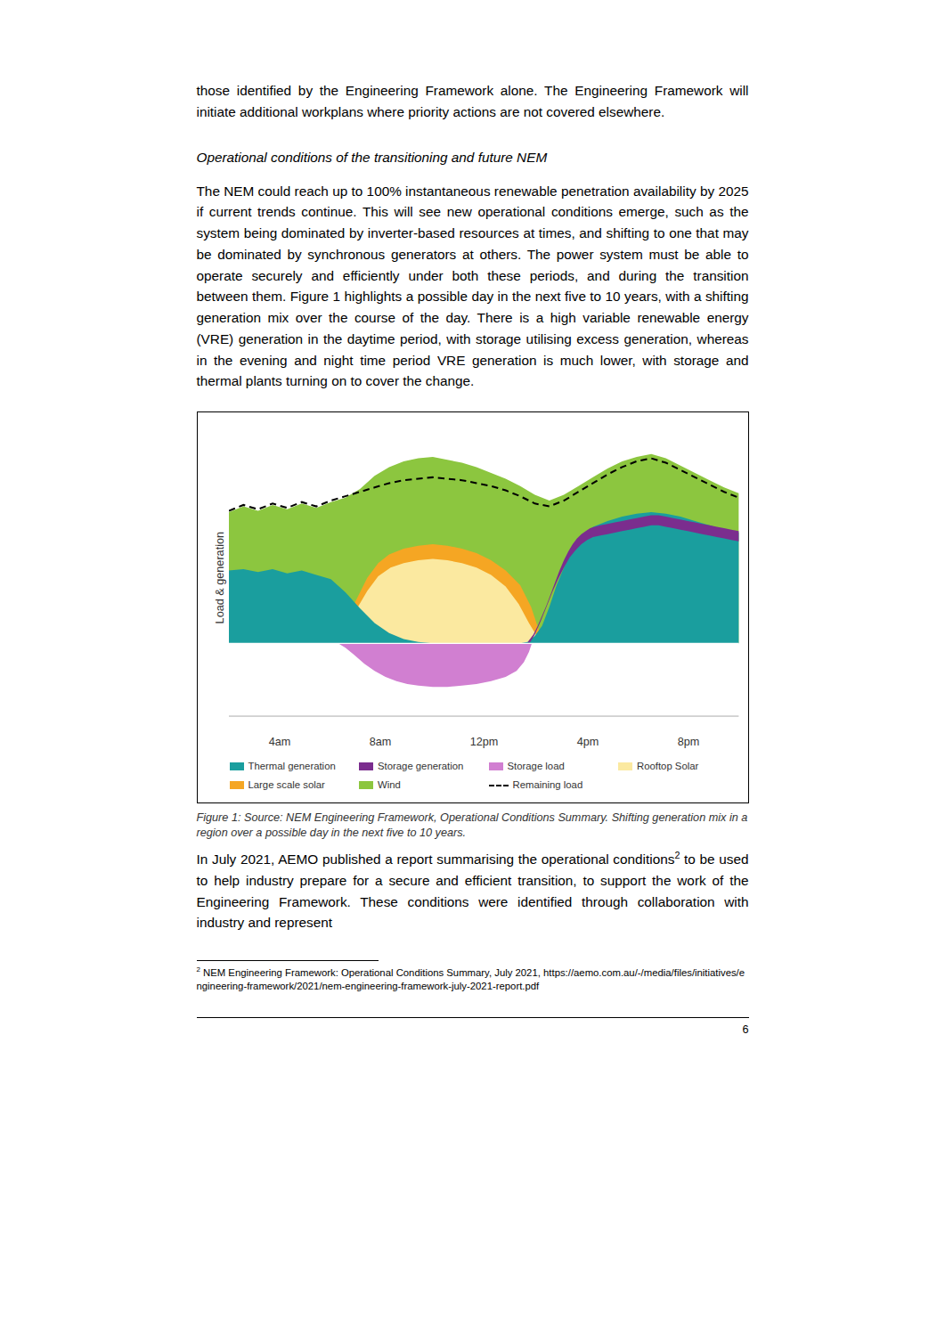those identified by the Engineering Framework alone. The Engineering Framework will initiate additional workplans where priority actions are not covered elsewhere.
Operational conditions of the transitioning and future NEM
The NEM could reach up to 100% instantaneous renewable penetration availability by 2025 if current trends continue. This will see new operational conditions emerge, such as the system being dominated by inverter-based resources at times, and shifting to one that may be dominated by synchronous generators at others. The power system must be able to operate securely and efficiently under both these periods, and during the transition between them. Figure 1 highlights a possible day in the next five to 10 years, with a shifting generation mix over the course of the day. There is a high variable renewable energy (VRE) generation in the daytime period, with storage utilising excess generation, whereas in the evening and night time period VRE generation is much lower, with storage and thermal plants turning on to cover the change.
Load & generation
4am 8am 12pm 4pm 8pm
Thermal generation
Storage generation
Storage load
Rooftop Solar
Large scale solar
Wind
Remaining load
Figure 1: Source: NEM Engineering Framework, Operational Conditions Summary. Shifting generation mix in a region over a possible day in the next five to 10 years.
In July 2021, AEMO published a report summarising the operational conditions2 to be used to help industry prepare for a secure and efficient transition, to support the work of the Engineering Framework. These conditions were identified through collaboration with industry and represent
2 NEM Engineering Framework: Operational Conditions Summary, July 2021, https://aemo.com.au/-/media/files/initiatives/engineering-framework/2021/nem-engineering-framework-july-2021-report.pdf
6